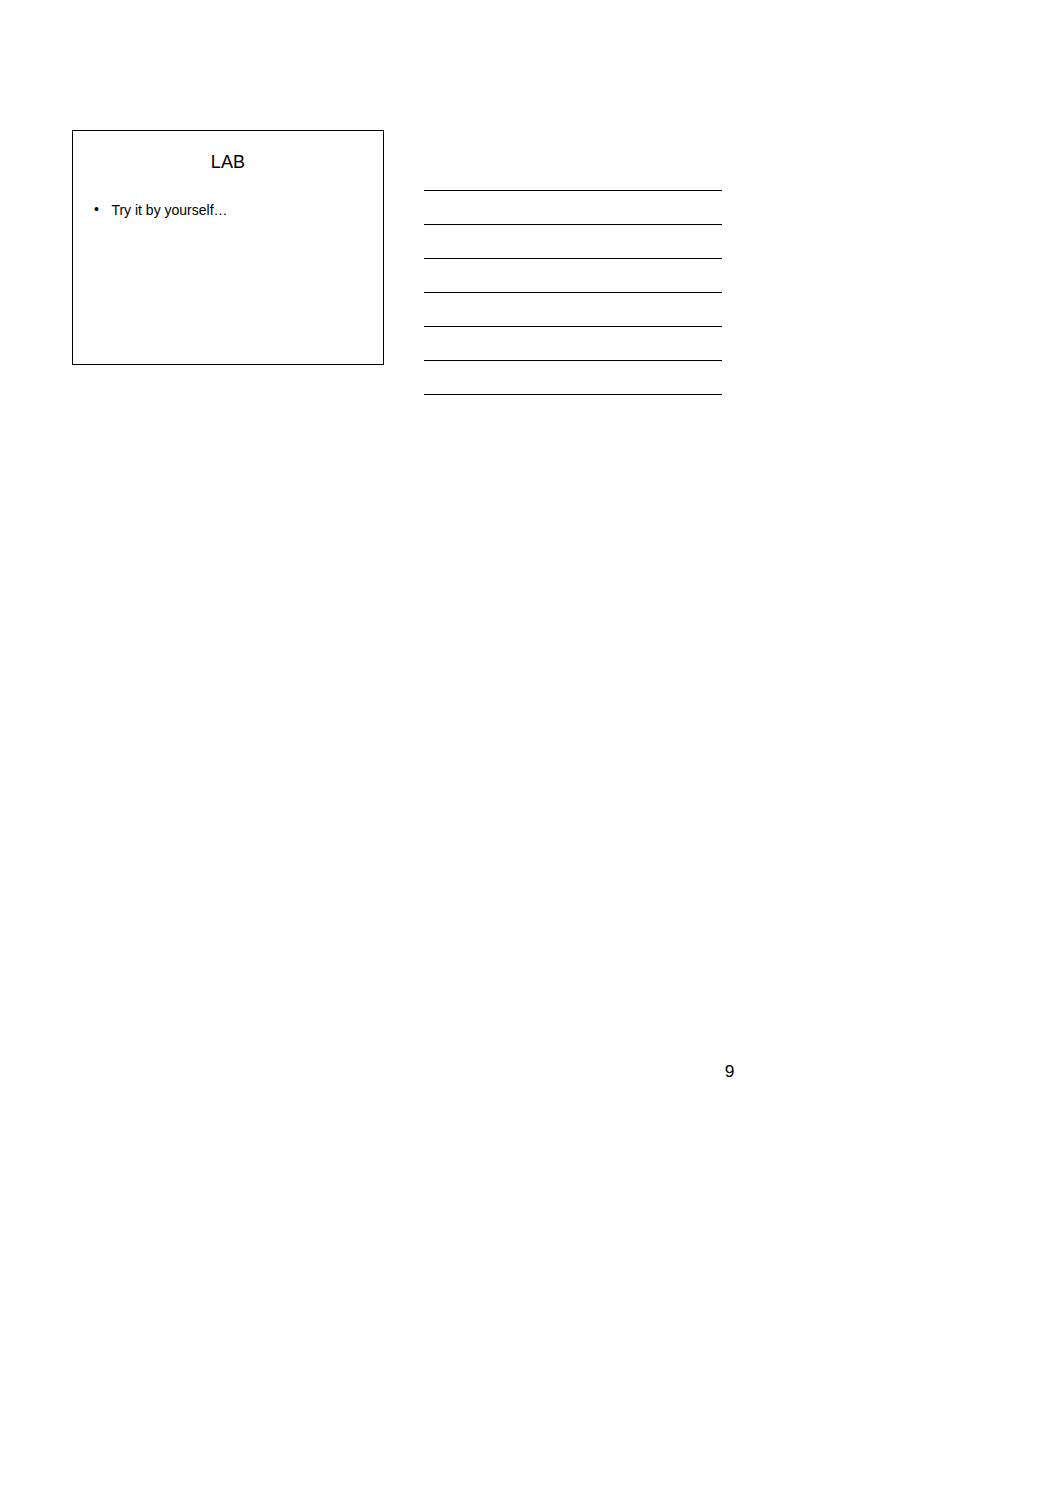LAB
Try it by yourself…
9